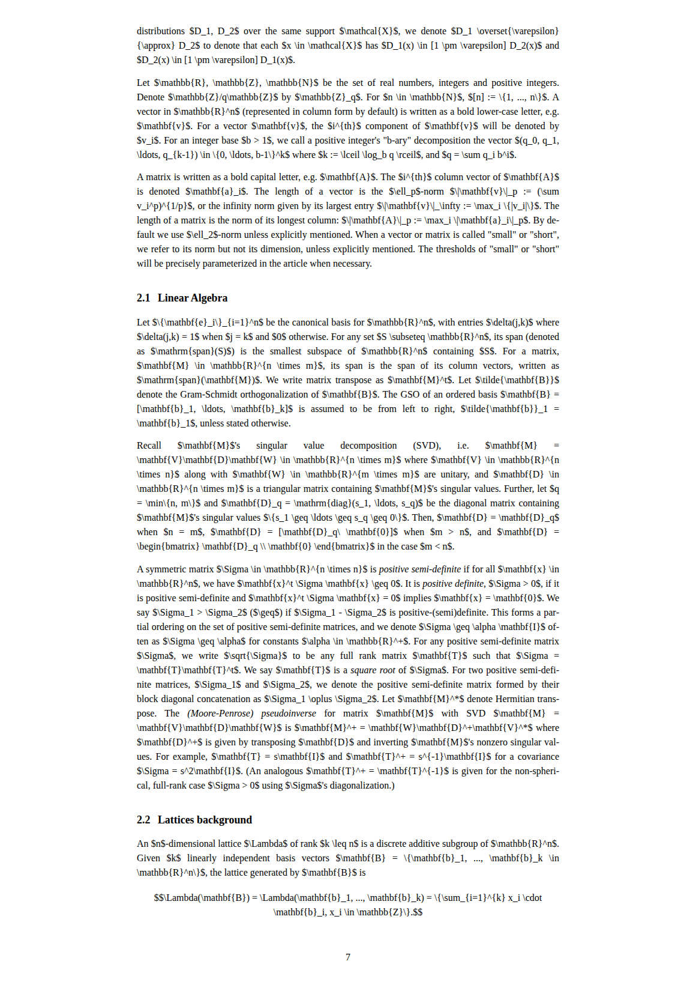distributions $D_1, D_2$ over the same support $\mathcal{X}$, we denote $D_1 \overset{\varepsilon}{\approx} D_2$ to denote that each $x \in \mathcal{X}$ has $D_1(x) \in [1 \pm \varepsilon] D_2(x)$ and $D_2(x) \in [1 \pm \varepsilon] D_1(x)$.
Let $\mathbb{R}, \mathbb{Z}, \mathbb{N}$ be the set of real numbers, integers and positive integers. Denote $\mathbb{Z}/q\mathbb{Z}$ by $\mathbb{Z}_q$. For $n \in \mathbb{N}$, $[n] := \{1, ..., n\}$. A vector in $\mathbb{R}^n$ (represented in column form by default) is written as a bold lower-case letter, e.g. $\mathbf{v}$. For a vector $\mathbf{v}$, the $i^{th}$ component of $\mathbf{v}$ will be denoted by $v_i$. For an integer base $b > 1$, we call a positive integer's "b-ary" decomposition the vector $(q_0, q_1, \ldots, q_{k-1}) \in \{0, \ldots, b-1\}^k$ where $k := \lceil \log_b q \rceil$, and $q = \sum q_i b^i$.
A matrix is written as a bold capital letter, e.g. $\mathbf{A}$. The $i^{th}$ column vector of $\mathbf{A}$ is denoted $\mathbf{a}_i$. The length of a vector is the $\ell_p$-norm $\|\mathbf{v}\|_p := (\sum v_i^p)^{1/p}$, or the infinity norm given by its largest entry $\|\mathbf{v}\|_\infty := \max_i \{|v_i|\}$. The length of a matrix is the norm of its longest column: $\|\mathbf{A}\|_p := \max_i \|\mathbf{a}_i\|_p$. By default we use $\ell_2$-norm unless explicitly mentioned. When a vector or matrix is called "small" or "short", we refer to its norm but not its dimension, unless explicitly mentioned. The thresholds of "small" or "short" will be precisely parameterized in the article when necessary.
2.1 Linear Algebra
Let $\{\mathbf{e}_i\}_{i=1}^n$ be the canonical basis for $\mathbb{R}^n$, with entries $\delta(j,k)$ where $\delta(j,k) = 1$ when $j = k$ and $0$ otherwise. For any set $S \subseteq \mathbb{R}^n$, its span (denoted as $\mathrm{span}(S)$) is the smallest subspace of $\mathbb{R}^n$ containing $S$. For a matrix, $\mathbf{M} \in \mathbb{R}^{n \times m}$, its span is the span of its column vectors, written as $\mathrm{span}(\mathbf{M})$. We write matrix transpose as $\mathbf{M}^t$. Let $\tilde{\mathbf{B}}$ denote the Gram-Schmidt orthogonalization of $\mathbf{B}$. The GSO of an ordered basis $\mathbf{B} = [\mathbf{b}_1, \ldots, \mathbf{b}_k]$ is assumed to be from left to right, $\tilde{\mathbf{b}}_1 = \mathbf{b}_1$, unless stated otherwise.
Recall $\mathbf{M}$'s singular value decomposition (SVD), i.e. $\mathbf{M} = \mathbf{V}\mathbf{D}\mathbf{W} \in \mathbb{R}^{n \times m}$ where $\mathbf{V} \in \mathbb{R}^{n \times n}$ along with $\mathbf{W} \in \mathbb{R}^{m \times m}$ are unitary, and $\mathbf{D} \in \mathbb{R}^{n \times m}$ is a triangular matrix containing $\mathbf{M}$'s singular values. Further, let $q = \min\{n, m\}$ and $\mathbf{D}_q = \mathrm{diag}(s_1, \ldots, s_q)$ be the diagonal matrix containing $\mathbf{M}$'s singular values $\{s_1 \geq \ldots \geq s_q \geq 0\}$. Then, $\mathbf{D} = \mathbf{D}_q$ when $n = m$, $\mathbf{D} = [\mathbf{D}_q\ \mathbf{0}]$ when $m > n$, and $\mathbf{D} = \begin{bmatrix} \mathbf{D}_q \\ \mathbf{0} \end{bmatrix}$ in the case $m < n$.
A symmetric matrix $\Sigma \in \mathbb{R}^{n \times n}$ is positive semi-definite if for all $\mathbf{x} \in \mathbb{R}^n$, we have $\mathbf{x}^t \Sigma \mathbf{x} \geq 0$. It is positive definite, $\Sigma > 0$, if it is positive semi-definite and $\mathbf{x}^t \Sigma \mathbf{x} = 0$ implies $\mathbf{x} = \mathbf{0}$. We say $\Sigma_1 > \Sigma_2$ ($\geq$) if $\Sigma_1 - \Sigma_2$ is positive-(semi)definite. This forms a partial ordering on the set of positive semi-definite matrices, and we denote $\Sigma \geq \alpha \mathbf{I}$ often as $\Sigma \geq \alpha$ for constants $\alpha \in \mathbb{R}^+$. For any positive semi-definite matrix $\Sigma$, we write $\sqrt{\Sigma}$ to be any full rank matrix $\mathbf{T}$ such that $\Sigma = \mathbf{T}\mathbf{T}^t$. We say $\mathbf{T}$ is a square root of $\Sigma$. For two positive semi-definite matrices, $\Sigma_1$ and $\Sigma_2$, we denote the positive semi-definite matrix formed by their block diagonal concatenation as $\Sigma_1 \oplus \Sigma_2$. Let $\mathbf{M}^*$ denote Hermitian transpose. The (Moore-Penrose) pseudoinverse for matrix $\mathbf{M}$ with SVD $\mathbf{M} = \mathbf{V}\mathbf{D}\mathbf{W}$ is $\mathbf{M}^+ = \mathbf{W}\mathbf{D}^+\mathbf{V}^*$ where $\mathbf{D}^+$ is given by transposing $\mathbf{D}$ and inverting $\mathbf{M}$'s nonzero singular values. For example, $\mathbf{T} = s\mathbf{I}$ and $\mathbf{T}^+ = s^{-1}\mathbf{I}$ for a covariance $\Sigma = s^2\mathbf{I}$. (An analogous $\mathbf{T}^+ = \mathbf{T}^{-1}$ is given for the non-spherical, full-rank case $\Sigma > 0$ using $\Sigma$'s diagonalization.)
2.2 Lattices background
An $n$-dimensional lattice $\Lambda$ of rank $k \leq n$ is a discrete additive subgroup of $\mathbb{R}^n$. Given $k$ linearly independent basis vectors $\mathbf{B} = \{\mathbf{b}_1, ..., \mathbf{b}_k \in \mathbb{R}^n\}$, the lattice generated by $\mathbf{B}$ is
$$\Lambda(\mathbf{B}) = \Lambda(\mathbf{b}_1, ..., \mathbf{b}_k) = \{\sum_{i=1}^{k} x_i \cdot \mathbf{b}_i, x_i \in \mathbb{Z}\}.$$
7